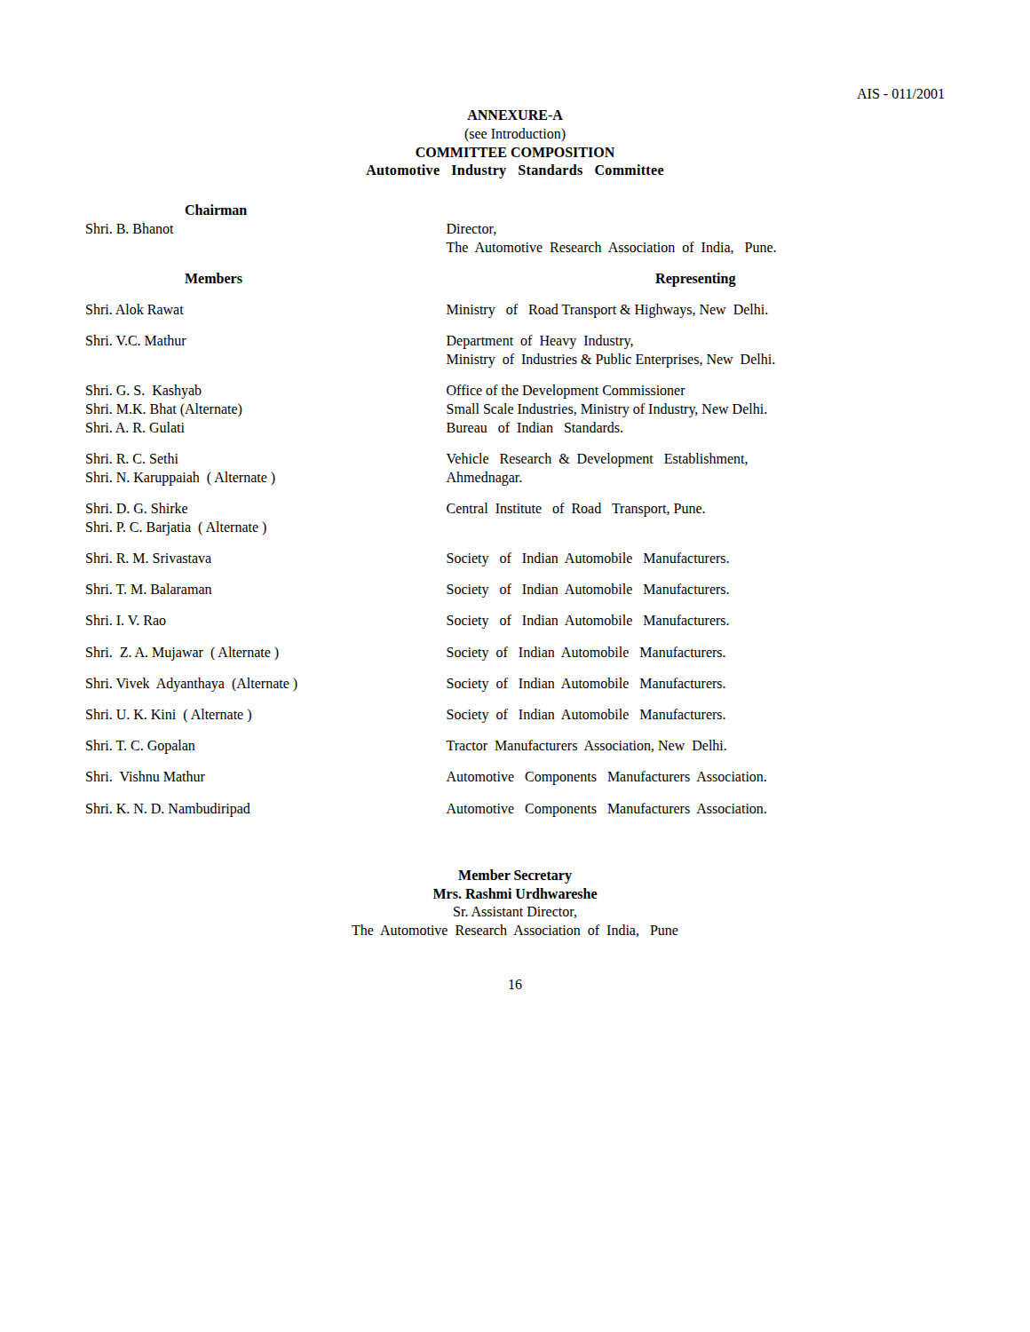AIS - 011/2001
ANNEXURE-A
(see Introduction)
COMMITTEE COMPOSITION
Automotive Industry Standards Committee
| Chairman | |
| Shri. B. Bhanot | Director, |
| | The Automotive Research Association of India, Pune. |
| Members | Representing |
| Shri. Alok Rawat | Ministry of Road Transport & Highways, New Delhi. |
| Shri. V.C. Mathur | Department of Heavy Industry, |
| | Ministry of Industries & Public Enterprises, New Delhi. |
| Shri. G. S. Kashyab | Office of the Development Commissioner |
| Shri. M.K. Bhat (Alternate) | Small Scale Industries, Ministry of Industry, New Delhi. |
| Shri. A. R. Gulati | Bureau of Indian Standards. |
| Shri. R. C. Sethi | Vehicle Research & Development Establishment, |
| Shri. N. Karuppaiah ( Alternate ) | Ahmednagar. |
| Shri. D. G. Shirke | Central Institute of Road Transport, Pune. |
| Shri. P. C. Barjatia ( Alternate ) | |
| Shri. R. M. Srivastava | Society of Indian Automobile Manufacturers. |
| Shri. T. M. Balaraman | Society of Indian Automobile Manufacturers. |
| Shri. I. V. Rao | Society of Indian Automobile Manufacturers. |
| Shri. Z. A. Mujawar ( Alternate ) | Society of Indian Automobile Manufacturers. |
| Shri. Vivek Adyanthaya (Alternate ) | Society of Indian Automobile Manufacturers. |
| Shri. U. K. Kini ( Alternate ) | Society of Indian Automobile Manufacturers. |
| Shri. T. C. Gopalan | Tractor Manufacturers Association, New Delhi. |
| Shri. Vishnu Mathur | Automotive Components Manufacturers Association. |
| Shri. K. N. D. Nambudiripad | Automotive Components Manufacturers Association. |
Member Secretary
Mrs. Rashmi Urdhwareshe
Sr. Assistant Director,
The Automotive Research Association of India, Pune
16